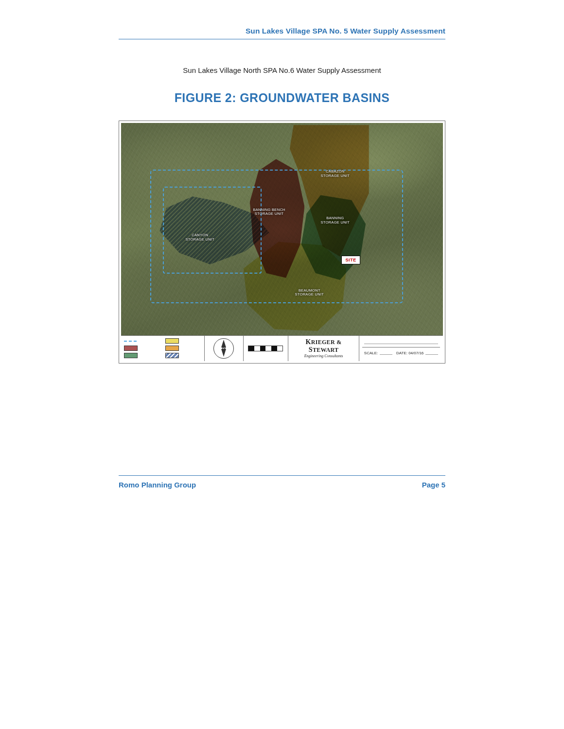Sun Lakes Village SPA No. 5 Water Supply Assessment
Sun Lakes Village North SPA No.6 Water Supply Assessment
FIGURE 2: GROUNDWATER BASINS
CABAZON
STORAGE UNIT
BANNING BENCH
STORAGE UNIT
BANNING
STORAGE UNIT
BEAUMONT
STORAGE UNIT
CANYON
STORAGE UNIT
SITE
N
KRIEGER & STEWART
Engineering Consultants
SCALE: DATE: 04/07/16
Romo Planning Group Page 5